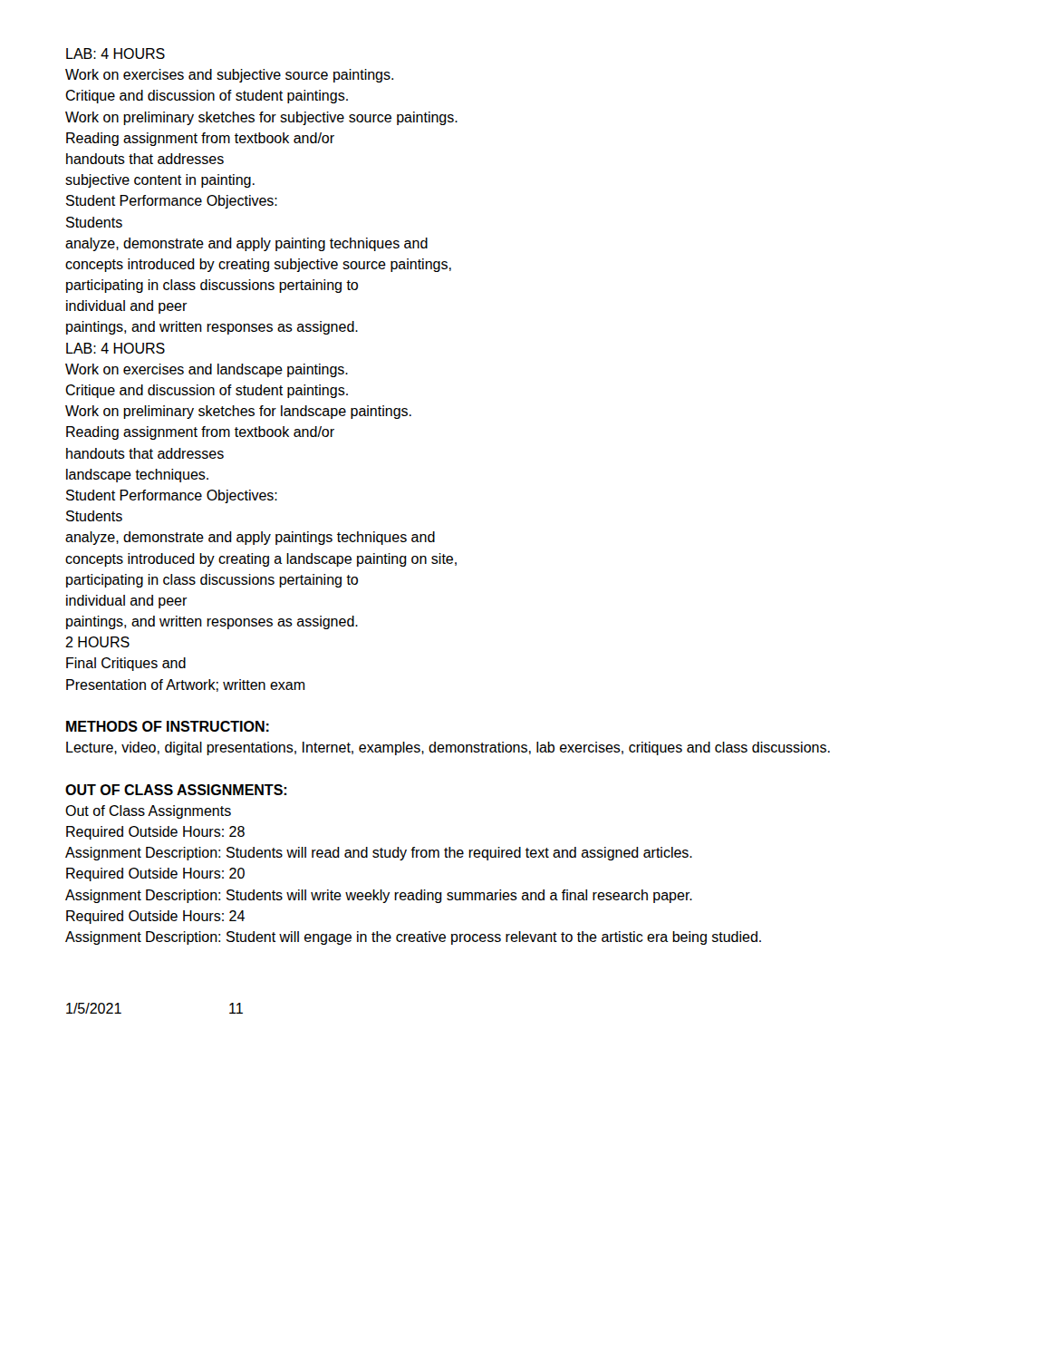LAB: 4 HOURS
Work on exercises and subjective source paintings.
Critique and discussion of student paintings.
Work on preliminary sketches for subjective source paintings.
Reading assignment from textbook and/or
handouts that addresses
subjective content in painting.
Student Performance Objectives:
Students
analyze, demonstrate and apply painting techniques and
concepts introduced by creating subjective source paintings,
participating in class discussions pertaining to
individual and peer
paintings, and written responses as assigned.
LAB: 4 HOURS
Work on exercises and landscape paintings.
Critique and discussion of student paintings.
Work on preliminary sketches for landscape paintings.
Reading assignment from textbook and/or
handouts that addresses
landscape techniques.
Student Performance Objectives:
Students
analyze, demonstrate and apply paintings techniques and
concepts introduced by creating a landscape painting on site,
participating in class discussions pertaining to
individual and peer
paintings, and written responses as assigned.
2 HOURS
Final Critiques and
Presentation of Artwork; written exam
METHODS OF INSTRUCTION:
Lecture, video, digital presentations, Internet, examples, demonstrations, lab exercises, critiques and class discussions.
OUT OF CLASS ASSIGNMENTS:
Out of Class Assignments
Required Outside Hours: 28
Assignment Description: Students will read and study from the required text and assigned articles.
Required Outside Hours: 20
Assignment Description: Students will write weekly reading summaries and a final research paper.
Required Outside Hours: 24
Assignment Description: Student will engage in the creative process relevant to the artistic era being studied.
1/5/2021 11